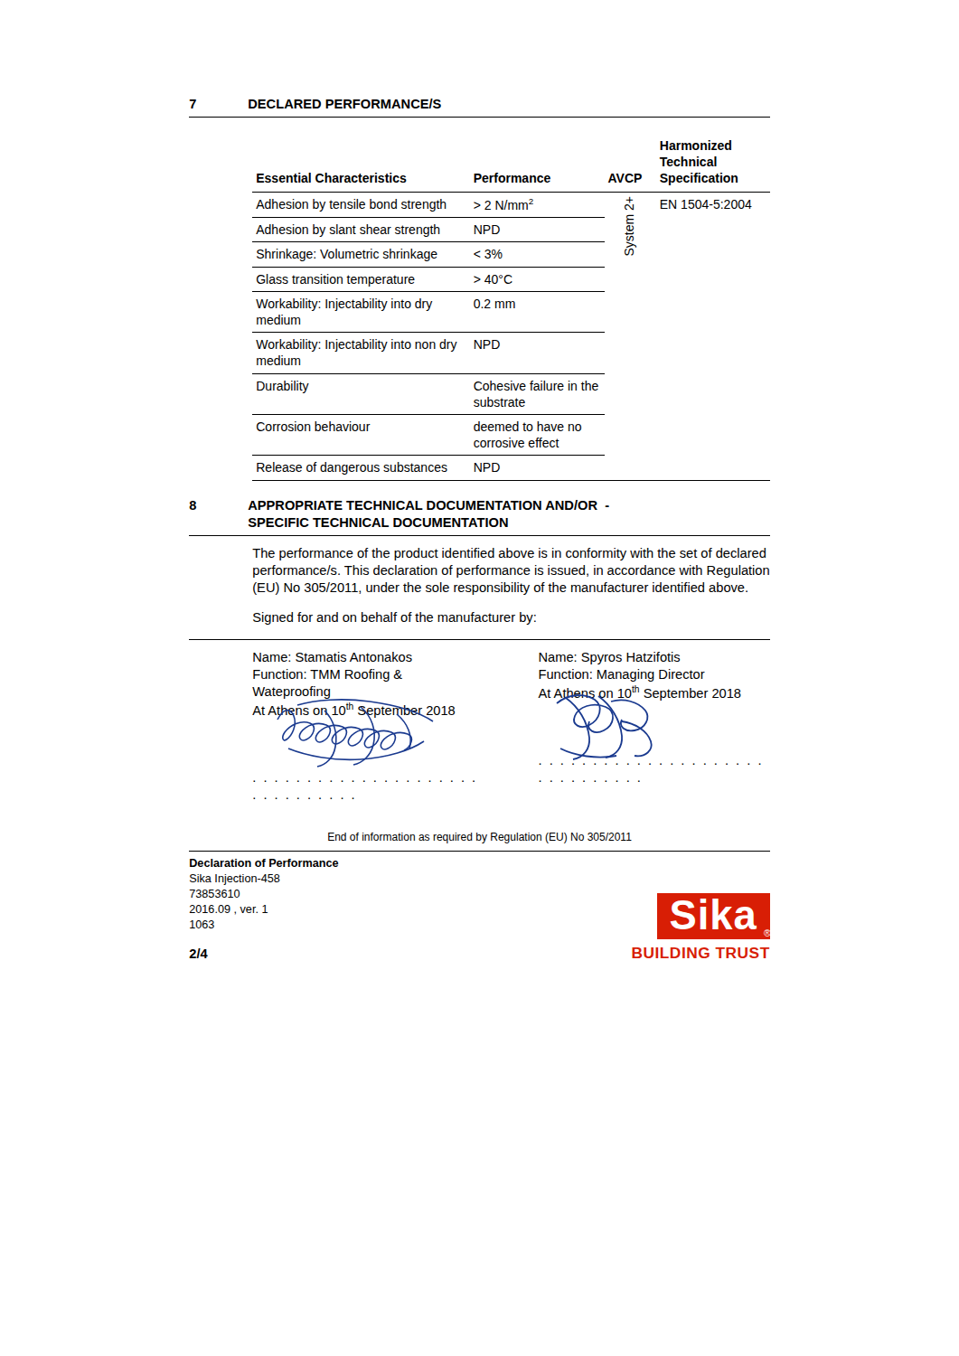7 DECLARED PERFORMANCE/S
| Essential Characteristics | Performance | AVCP | Harmonized Technical Specification |
| --- | --- | --- | --- |
| Adhesion by tensile bond strength | > 2 N/mm 2 | System 2+ | EN 1504-5:2004 |
| Adhesion by slant shear strength | NPD |
| Shrinkage: Volumetric shrinkage | < 3% |
| Glass transition temperature | > 40°C |
| Workability: Injectability into dry medium | 0.2 mm |
| Workability: Injectability into non dry medium | NPD |
| Durability | Cohesive failure in the substrate |
| Corrosion behaviour | deemed to have no corrosive effect |
| Release of dangerous substances | NPD |
8 APPROPRIATE TECHNICAL DOCUMENTATION AND/OR -
SPECIFIC TECHNICAL DOCUMENTATION
The performance of the product identified above is in conformity with the set of declared performance/s. This declaration of performance is issued, in accordance with Regulation (EU) No 305/2011, under the sole responsibility of the manufacturer identified above.
Signed for and on behalf of the manufacturer by:
Name: Stamatis Antonakos
Function: TMM Roofing & Wateproofing
At Athens on 10th September 2018
. . . . . . . . . . . . . . . . . . . . . . . . . . . . . . .
Name: Spyros Hatzifotis
Function: Managing Director
At Athens on 10th September 2018
. . . . . . . . . . . . . . . . . . . . . . . . . . . . . . .
End of information as required by Regulation (EU) No 305/2011
Declaration of Performance
Sika Injection-458
73853610
2016.09 , ver. 1
1063
2/4
Sika®
BUILDING TRUST